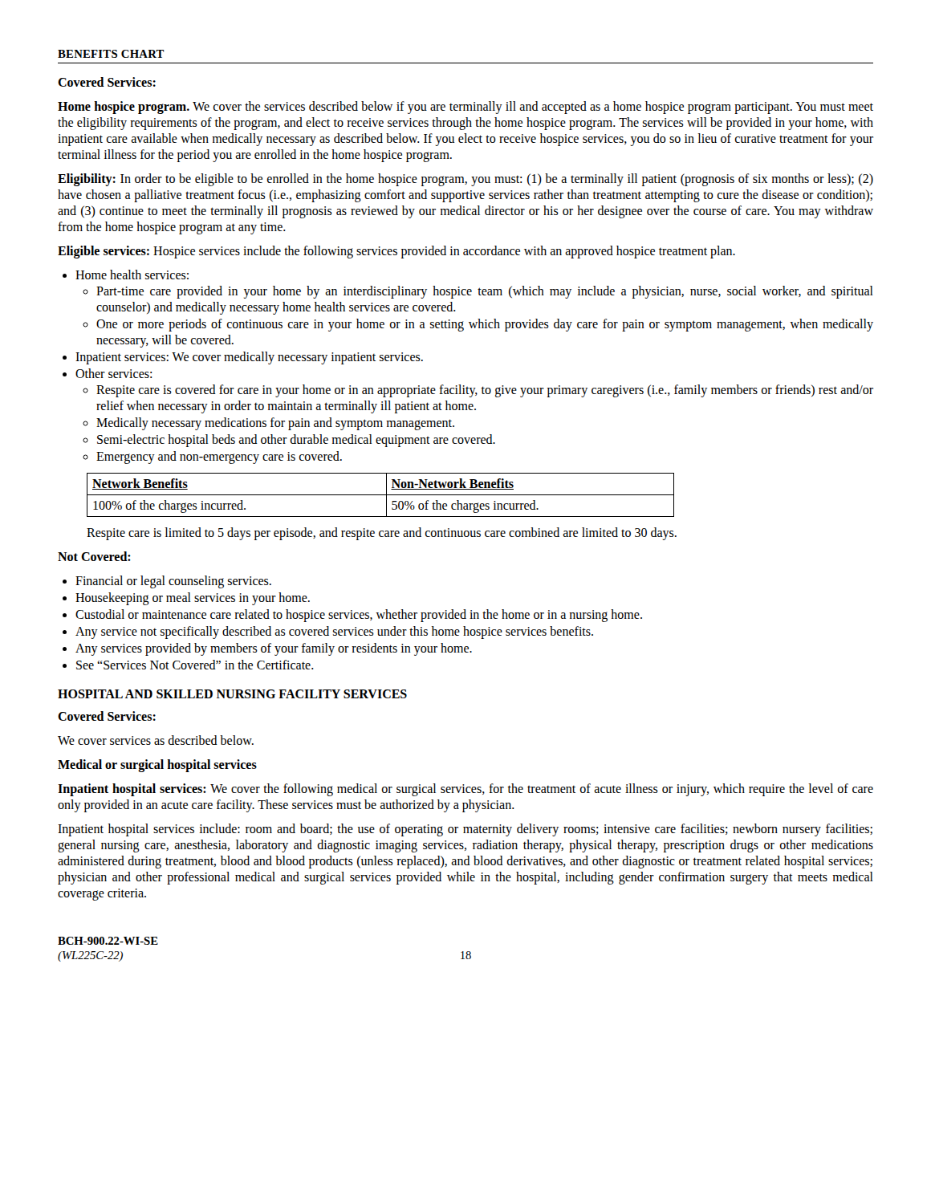BENEFITS CHART
Covered Services:
Home hospice program. We cover the services described below if you are terminally ill and accepted as a home hospice program participant. You must meet the eligibility requirements of the program, and elect to receive services through the home hospice program. The services will be provided in your home, with inpatient care available when medically necessary as described below. If you elect to receive hospice services, you do so in lieu of curative treatment for your terminal illness for the period you are enrolled in the home hospice program.
Eligibility: In order to be eligible to be enrolled in the home hospice program, you must: (1) be a terminally ill patient (prognosis of six months or less); (2) have chosen a palliative treatment focus (i.e., emphasizing comfort and supportive services rather than treatment attempting to cure the disease or condition); and (3) continue to meet the terminally ill prognosis as reviewed by our medical director or his or her designee over the course of care. You may withdraw from the home hospice program at any time.
Eligible services: Hospice services include the following services provided in accordance with an approved hospice treatment plan.
Home health services:
Part-time care provided in your home by an interdisciplinary hospice team (which may include a physician, nurse, social worker, and spiritual counselor) and medically necessary home health services are covered.
One or more periods of continuous care in your home or in a setting which provides day care for pain or symptom management, when medically necessary, will be covered.
Inpatient services: We cover medically necessary inpatient services.
Other services:
Respite care is covered for care in your home or in an appropriate facility, to give your primary caregivers (i.e., family members or friends) rest and/or relief when necessary in order to maintain a terminally ill patient at home.
Medically necessary medications for pain and symptom management.
Semi-electric hospital beds and other durable medical equipment are covered.
Emergency and non-emergency care is covered.
| Network Benefits | Non-Network Benefits |
| --- | --- |
| 100% of the charges incurred. | 50% of the charges incurred. |
Respite care is limited to 5 days per episode, and respite care and continuous care combined are limited to 30 days.
Not Covered:
Financial or legal counseling services.
Housekeeping or meal services in your home.
Custodial or maintenance care related to hospice services, whether provided in the home or in a nursing home.
Any service not specifically described as covered services under this home hospice services benefits.
Any services provided by members of your family or residents in your home.
See “Services Not Covered” in the Certificate.
HOSPITAL AND SKILLED NURSING FACILITY SERVICES
Covered Services:
We cover services as described below.
Medical or surgical hospital services
Inpatient hospital services: We cover the following medical or surgical services, for the treatment of acute illness or injury, which require the level of care only provided in an acute care facility. These services must be authorized by a physician.
Inpatient hospital services include: room and board; the use of operating or maternity delivery rooms; intensive care facilities; newborn nursery facilities; general nursing care, anesthesia, laboratory and diagnostic imaging services, radiation therapy, physical therapy, prescription drugs or other medications administered during treatment, blood and blood products (unless replaced), and blood derivatives, and other diagnostic or treatment related hospital services; physician and other professional medical and surgical services provided while in the hospital, including gender confirmation surgery that meets medical coverage criteria.
BCH-900.22-WI-SE
(WL225C-22)18